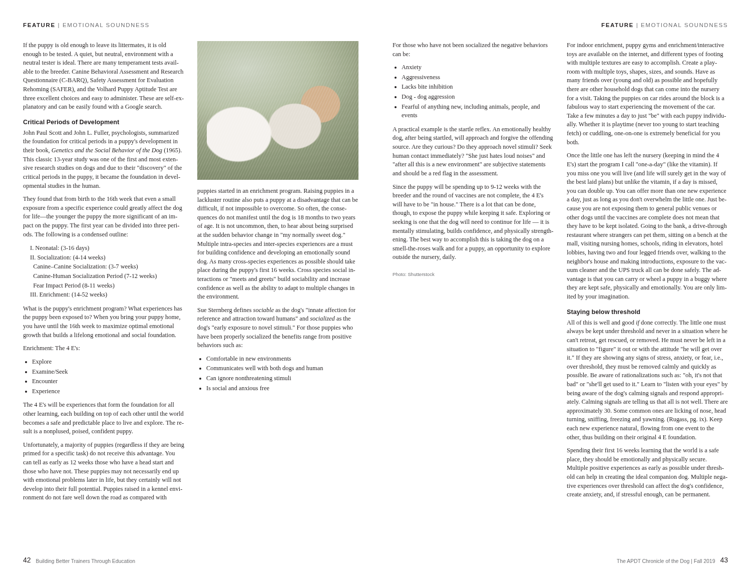FEATURE | EMOTIONAL SOUNDNESS
If the puppy is old enough to leave its littermates, it is old enough to be tested. A quiet, but neutral, environment with a neutral tester is ideal. There are many temperament tests available to the breeder. Canine Behavioral Assessment and Research Questionnaire (C-BARQ), Safety Assessment for Evaluation Rehoming (SAFER), and the Volhard Puppy Aptitude Test are three excellent choices and easy to administer. These are self-explanatory and can be easily found with a Google search.
Critical Periods of Development
John Paul Scott and John L. Fuller, psychologists, summarized the foundation for critical periods in a puppy's development in their book, Genetics and the Social Behavior of the Dog (1965). This classic 13-year study was one of the first and most extensive research studies on dogs and due to their "discovery" of the critical periods in the puppy, it became the foundation in developmental studies in the human.
They found that from birth to the 16th week that even a small exposure from a specific experience could greatly affect the dog for life—the younger the puppy the more significant of an impact on the puppy. The first year can be divided into three periods. The following is a condensed outline:
I. Neonatal: (3-16 days)
II. Socialization: (4-14 weeks)
Canine–Canine Socialization: (3-7 weeks)
Canine-Human Socialization Period (7-12 weeks)
Fear Impact Period (8-11 weeks)
III. Enrichment: (14-52 weeks)
What is the puppy's enrichment program? What experiences has the puppy been exposed to? When you bring your puppy home, you have until the 16th week to maximize optimal emotional growth that builds a lifelong emotional and social foundation.
Enrichment: The 4 E's:
Explore
Examine/Seek
Encounter
Experience
The 4 E's will be experiences that form the foundation for all other learning, each building on top of each other until the world becomes a safe and predictable place to live and explore. The result is a nonplused, poised, confident puppy.
Unfortunately, a majority of puppies (regardless if they are being primed for a specific task) do not receive this advantage. You can tell as early as 12 weeks those who have a head start and those who have not. These puppies may not necessarily end up with emotional problems later in life, but they certainly will not develop into their full potential. Puppies raised in a kennel environment do not fare well down the road as compared with
puppies started in an enrichment program. Raising puppies in a lackluster routine also puts a puppy at a disadvantage that can be difficult, if not impossible to overcome. So often, the consequences do not manifest until the dog is 18 months to two years of age. It is not uncommon, then, to hear about being surprised at the sudden behavior change in "my normally sweet dog." Multiple intra-species and inter-species experiences are a must for building confidence and developing an emotionally sound dog. As many cross-species experiences as possible should take place during the puppy's first 16 weeks. Cross species social interactions or "meets and greets" build sociability and increase confidence as well as the ability to adapt to multiple changes in the environment.
Sue Sternberg defines sociable as the dog's "innate affection for reference and attraction toward humans" and socialized as the dog's "early exposure to novel stimuli." For those puppies who have been properly socialized the benefits range from positive behaviors such as:
Comfortable in new environments
Communicates well with both dogs and human
Can ignore nonthreatening stimuli
Is social and anxious free
42 Building Better Trainers Through Education
FEATURE | EMOTIONAL SOUNDNESS
For those who have not been socialized the negative behaviors can be:
Anxiety
Aggressiveness
Lacks bite inhibition
Dog - dog aggression
Fearful of anything new, including animals, people, and events
A practical example is the startle reflex. An emotionally healthy dog, after being startled, will approach and forgive the offending source. Are they curious? Do they approach novel stimuli? Seek human contact immediately? "She just hates loud noises" and "after all this is a new environment" are subjective statements and should be a red flag in the assessment.
Since the puppy will be spending up to 9-12 weeks with the breeder and the round of vaccines are not complete, the 4 E's will have to be "in house." There is a lot that can be done, though, to expose the puppy while keeping it safe. Exploring or seeking is one that the dog will need to continue for life — it is mentally stimulating, builds confidence, and physically strengthening. The best way to accomplish this is taking the dog on a smell-the-roses walk and for a puppy, an opportunity to explore outside the nursery, daily.
Photo: Shutterstock
For indoor enrichment, puppy gyms and enrichment/interactive toys are available on the internet, and different types of footing with multiple textures are easy to accomplish. Create a playroom with multiple toys, shapes, sizes, and sounds. Have as many friends over (young and old) as possible and hopefully there are other household dogs that can come into the nursery for a visit. Taking the puppies on car rides around the block is a fabulous way to start experiencing the movement of the car. Take a few minutes a day to just "be" with each puppy individually. Whether it is playtime (never too young to start teaching fetch) or cuddling, one-on-one is extremely beneficial for you both.
Once the little one has left the nursery (keeping in mind the 4 E's) start the program I call "one-a-day" (like the vitamin). If you miss one you will live (and life will surely get in the way of the best laid plans) but unlike the vitamin, if a day is missed, you can double up. You can offer more than one new experience a day, just as long as you don't overwhelm the little one. Just because you are not exposing them to general public venues or other dogs until the vaccines are complete does not mean that they have to be kept isolated. Going to the bank, a drive-through restaurant where strangers can pet them, sitting on a bench at the mall, visiting nursing homes, schools, riding in elevators, hotel lobbies, having two and four legged friends over, walking to the neighbor's house and making introductions, exposure to the vacuum cleaner and the UPS truck all can be done safely. The advantage is that you can carry or wheel a puppy in a buggy where they are kept safe, physically and emotionally. You are only limited by your imagination.
Staying below threshold
All of this is well and good if done correctly. The little one must always be kept under threshold and never in a situation where he can't retreat, get rescued, or removed. He must never be left in a situation to "figure" it out or with the attitude "he will get over it." If they are showing any signs of stress, anxiety, or fear, i.e., over threshold, they must be removed calmly and quickly as possible. Be aware of rationalizations such as: "oh, it's not that bad" or "she'll get used to it." Learn to "listen with your eyes" by being aware of the dog's calming signals and respond appropriately. Calming signals are telling us that all is not well. There are approximately 30. Some common ones are licking of nose, head turning, sniffing, freezing and yawning. (Rugass, pg. ix). Keep each new experience natural, flowing from one event to the other, thus building on their original 4 E foundation.
Spending their first 16 weeks learning that the world is a safe place, they should be emotionally and physically secure. Multiple positive experiences as early as possible under threshold can help in creating the ideal companion dog. Multiple negative experiences over threshold can affect the dog's confidence, create anxiety, and, if stressful enough, can be permanent.
The APDT Chronicle of the Dog | Fall 2019 43